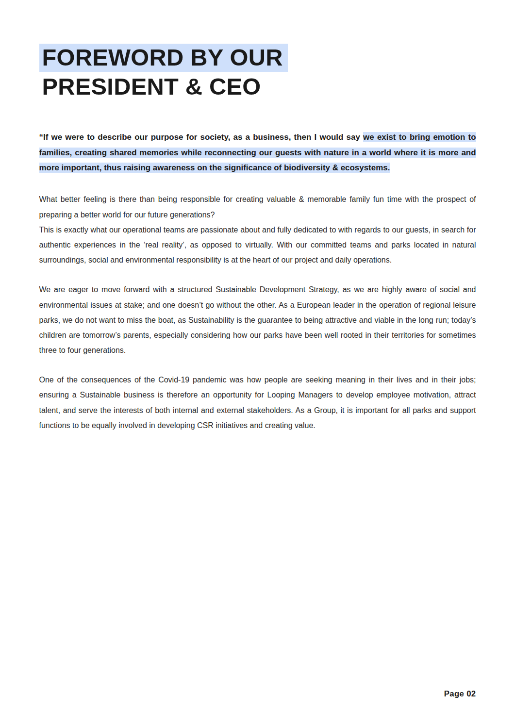Foreword by our
President & CEO
“If we were to describe our purpose for society, as a business, then I would say we exist to bring emotion to families, creating shared memories while reconnecting our guests with nature in a world where it is more and more important, thus raising awareness on the significance of biodiversity & ecosystems.
What better feeling is there than being responsible for creating valuable & memorable family fun time with the prospect of preparing a better world for our future generations?
This is exactly what our operational teams are passionate about and fully dedicated to with regards to our guests, in search for authentic experiences in the ‘real reality’, as opposed to virtually. With our committed teams and parks located in natural surroundings, social and environmental responsibility is at the heart of our project and daily operations.
We are eager to move forward with a structured Sustainable Development Strategy, as we are highly aware of social and environmental issues at stake; and one doesn’t go without the other. As a European leader in the operation of regional leisure parks, we do not want to miss the boat, as Sustainability is the guarantee to being attractive and viable in the long run; today’s children are tomorrow’s parents, especially considering how our parks have been well rooted in their territories for sometimes three to four generations.
One of the consequences of the Covid-19 pandemic was how people are seeking meaning in their lives and in their jobs; ensuring a Sustainable business is therefore an opportunity for Looping Managers to develop employee motivation, attract talent, and serve the interests of both internal and external stakeholders. As a Group, it is important for all parks and support functions to be equally involved in developing CSR initiatives and creating value.
Page 02